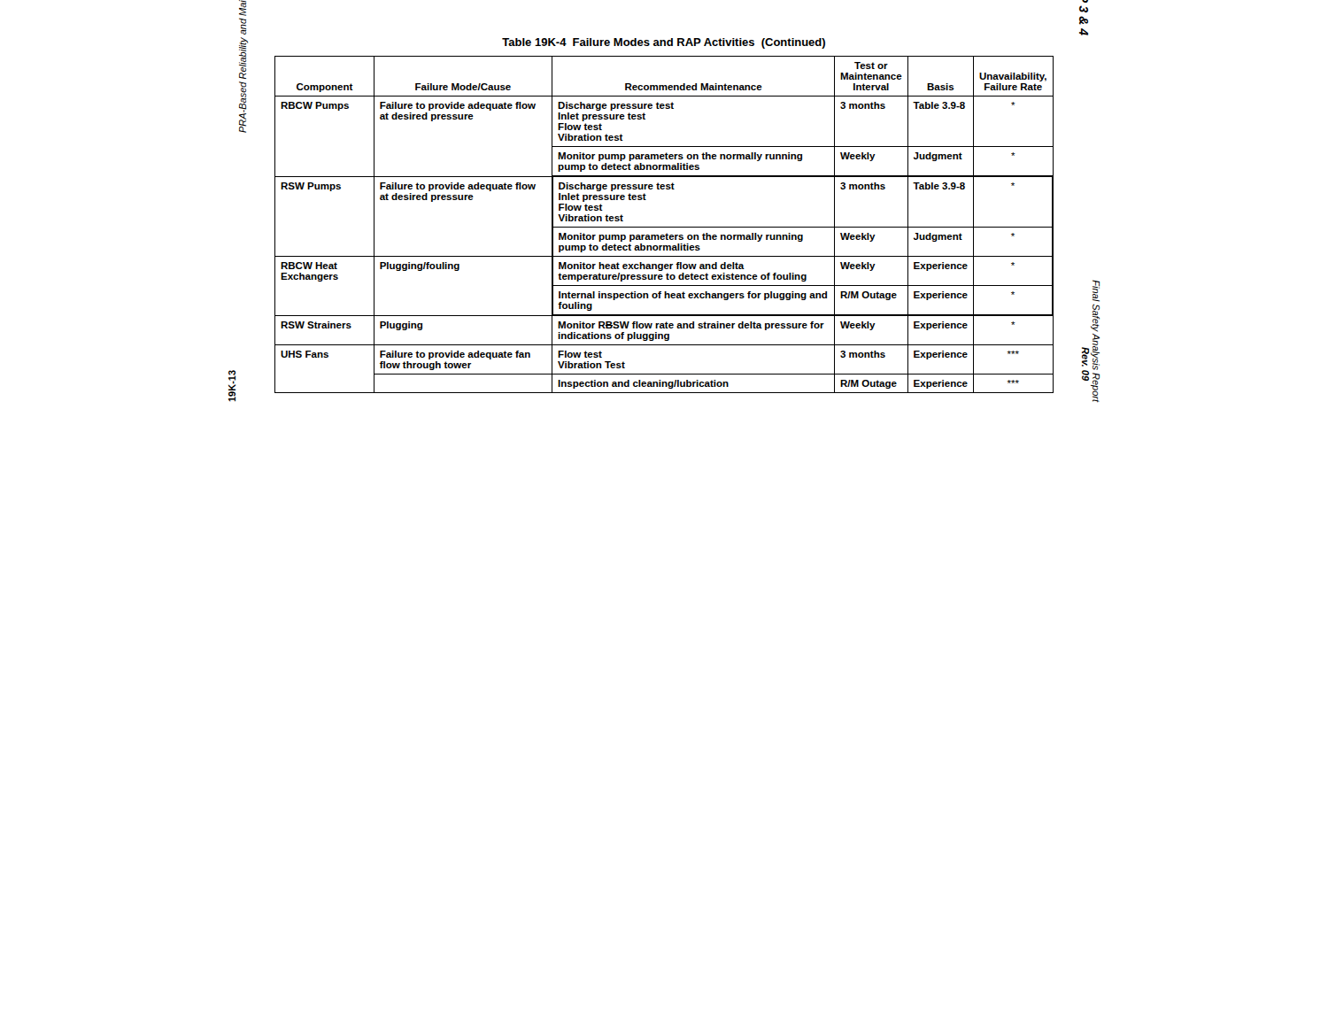PRA-Based Reliability and Maintenance
19K-13
STP 3 & 4
Rev. 09
Final Safety Analysis Report
Table 19K-4 Failure Modes and RAP Activities (Continued)
| Component | Failure Mode/Cause | Recommended Maintenance | Test or Maintenance Interval | Basis | Unavailability, Failure Rate |
| --- | --- | --- | --- | --- | --- |
| RBCW Pumps | Failure to provide adequate flow at desired pressure | Discharge pressure test Inlet pressure test Flow test Vibration test | 3 months | Table 3.9-8 | * |
| Monitor pump parameters on the normally running pump to detect abnormalities | Weekly | Judgment | * |
| RSW Pumps | Failure to provide adequate flow at desired pressure | Discharge pressure test Inlet pressure test Flow test Vibration test | 3 months | Table 3.9-8 | * |
| Monitor pump parameters on the normally running pump to detect abnormalities | Weekly | Judgment | * |
| RBCW Heat Exchangers | Plugging/fouling | Monitor heat exchanger flow and delta temperature/pressure to detect existence of fouling | Weekly | Experience | * |
| Internal inspection of heat exchangers for plugging and fouling | R/M Outage | Experience | * |
| RSW Strainers | Plugging | Monitor R B SW flow rate and strainer delta pressure for indications of plugging | Weekly | Experience | * |
| UHS Fans | Failure to provide adequate fan flow through tower | Flow test Vibration Test | 3 months | Experience | *** |
| | Inspection and cleaning/lubrication | R/M Outage | Experience | *** |